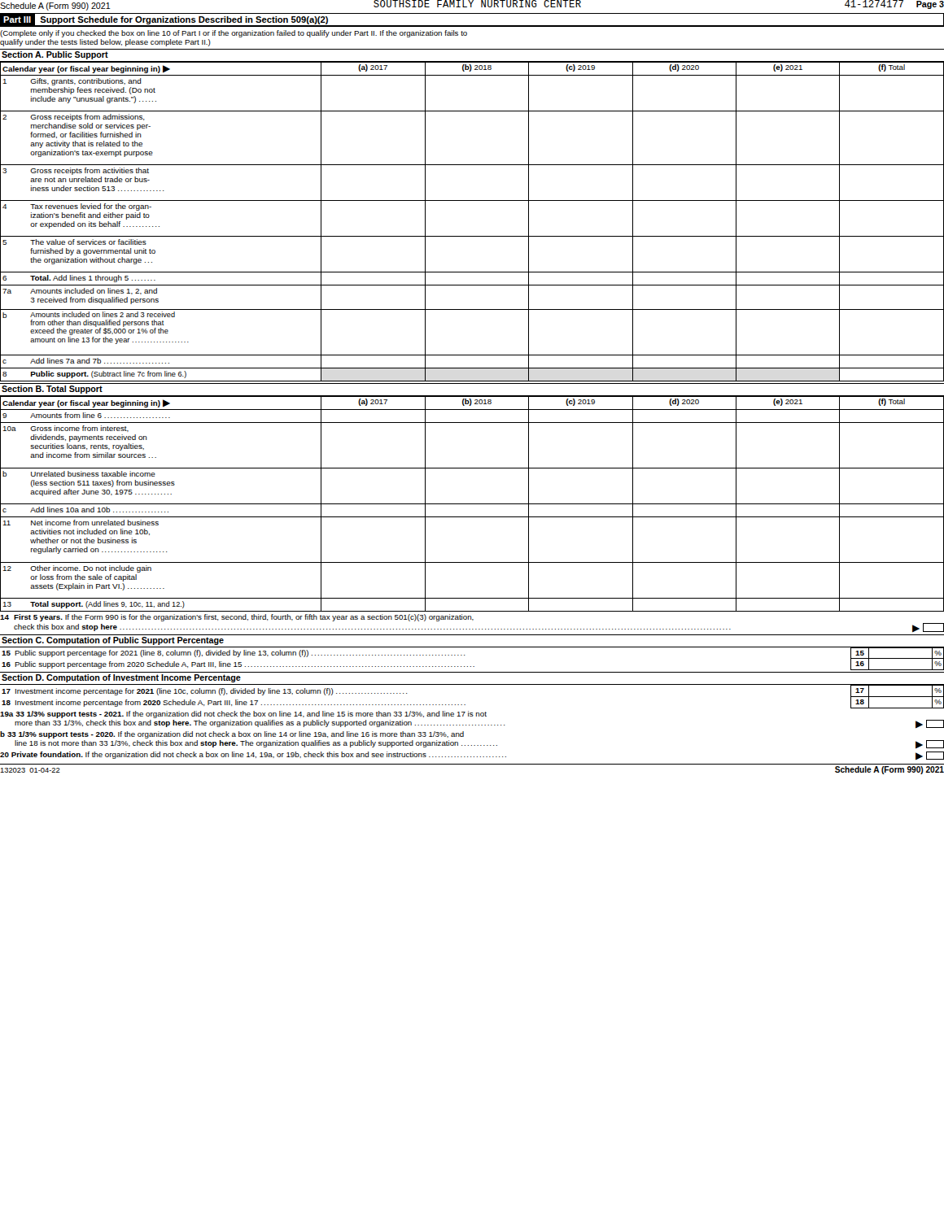Schedule A (Form 990) 2021
SOUTHSIDE FAMILY NURTURING CENTER
41-1274177 Page 3
Part III
Support Schedule for Organizations Described in Section 509(a)(2)
(Complete only if you checked the box on line 10 of Part I or if the organization failed to qualify under Part II. If the organization fails to qualify under the tests listed below, please complete Part II.)
Section A. Public Support
| Calendar year (or fiscal year beginning in) ▶ | (a) 2017 | (b) 2018 | (c) 2019 | (d) 2020 | (e) 2021 | (f) Total |
| 1 | Gifts, grants, contributions, and membership fees received. (Do not include any "unusual grants.") ...... | | | | | | |
| 2 | Gross receipts from admissions, merchandise sold or services per- formed, or facilities furnished in any activity that is related to the organization's tax-exempt purpose | | | | | | |
| 3 | Gross receipts from activities that are not an unrelated trade or bus- iness under section 513 ............... | | | | | | |
| 4 | Tax revenues levied for the organ- ization's benefit and either paid to or expended on its behalf ............ | | | | | | |
| 5 | The value of services or facilities furnished by a governmental unit to the organization without charge ... | | | | | | |
| 6 | Total. Add lines 1 through 5 ........ | | | | | | |
| 7a | Amounts included on lines 1, 2, and 3 received from disqualified persons | | | | | | |
| b | Amounts included on lines 2 and 3 received from other than disqualified persons that exceed the greater of $5,000 or 1% of the amount on line 13 for the year ................... | | | | | | |
| c | Add lines 7a and 7b ..................... | | | | | | |
| 8 | Public support. (Subtract line 7c from line 6.) | | | | | | |
Section B. Total Support
| Calendar year (or fiscal year beginning in) ▶ | (a) 2017 | (b) 2018 | (c) 2019 | (d) 2020 | (e) 2021 | (f) Total |
| 9 | Amounts from line 6 ..................... | | | | | | |
| 10a | Gross income from interest, dividends, payments received on securities loans, rents, royalties, and income from similar sources ... | | | | | | |
| b | Unrelated business taxable income (less section 511 taxes) from businesses acquired after June 30, 1975 ............ | | | | | | |
| c | Add lines 10a and 10b .................. | | | | | | |
| 11 | Net income from unrelated business activities not included on line 10b, whether or not the business is regularly carried on ..................... | | | | | | |
| 12 | Other income. Do not include gain or loss from the sale of capital assets (Explain in Part VI.) ............ | | | | | | |
| 13 | Total support. (Add lines 9, 10c, 11, and 12.) | | | | | | |
14
First 5 years. If the Form 990 is for the organization's first, second, third, fourth, or fifth tax year as a section 501(c)(3) organization,
check this box and stop here .................................................................................................................................................................................................
▶
Section C. Computation of Public Support Percentage
| 15 | Public support percentage for 2021 (line 8, column (f), divided by line 13, column (f)) ................................................. | 15 | | % |
| 16 | Public support percentage from 2020 Schedule A, Part III, line 15 ......................................................................... | 16 | | % |
Section D. Computation of Investment Income Percentage
| 17 | Investment income percentage for 2021 (line 10c, column (f), divided by line 13, column (f)) ....................... | 17 | | % |
| 18 | Investment income percentage from 2020 Schedule A, Part III, line 17 ................................................................. | 18 | | % |
19a
33 1/3% support tests - 2021. If the organization did not check the box on line 14, and line 15 is more than 33 1/3%, and line 17 is not
more than 33 1/3%, check this box and stop here. The organization qualifies as a publicly supported organization .............................
▶
b
33 1/3% support tests - 2020. If the organization did not check a box on line 14 or line 19a, and line 16 is more than 33 1/3%, and
line 18 is not more than 33 1/3%, check this box and stop here. The organization qualifies as a publicly supported organization ............
▶
20
Private foundation. If the organization did not check a box on line 14, 19a, or 19b, check this box and see instructions .........................
▶
132023 01-04-22
Schedule A (Form 990) 2021